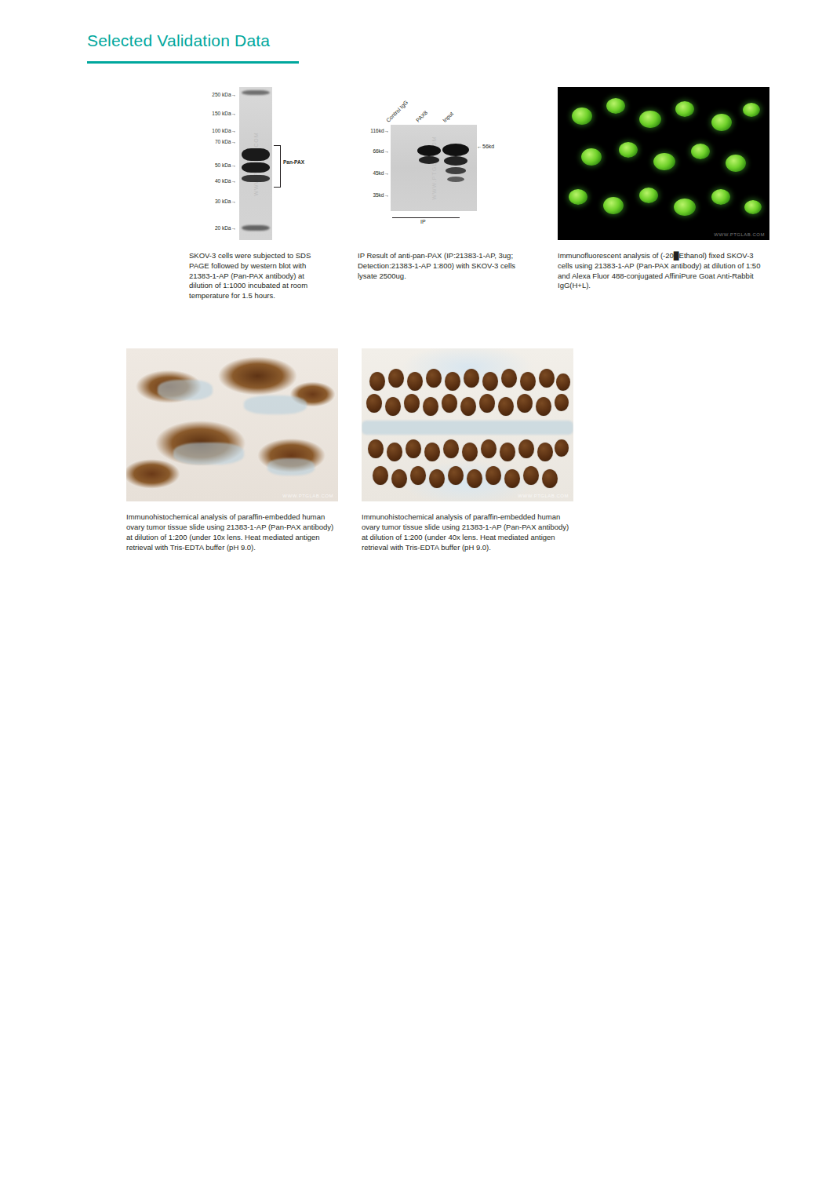Selected Validation Data
250 kDa→ 150 kDa→ 100 kDa→ 70 kDa→ 50 kDa→ 40 kDa→ 30 kDa→ 20 kDa→
WWW.PTGLAB.COM
Pan-PAX
SKOV-3 cells were subjected to SDS PAGE followed by western blot with 21383-1-AP (Pan-PAX antibody) at dilution of 1:1000 incubated at room temperature for 1.5 hours.
Control IgG PAX8 Input
116kd→ 66kd→ 45kd→ 35kd→
WWW.PTGLAB.COM
←56kd
IP
IP Result of anti-pan-PAX (IP:21383-1-AP, 3ug; Detection:21383-1-AP 1:800) with SKOV-3 cells lysate 2500ug.
WWW.PTGLAB.COM
Immunofluorescent analysis of (-20█Ethanol) fixed SKOV-3 cells using 21383-1-AP (Pan-PAX antibody) at dilution of 1:50 and Alexa Fluor 488-conjugated AffiniPure Goat Anti-Rabbit IgG(H+L).
WWW.PTGLAB.COM
Immunohistochemical analysis of paraffin-embedded human ovary tumor tissue slide using 21383-1-AP (Pan-PAX antibody) at dilution of 1:200 (under 10x lens. Heat mediated antigen retrieval with Tris-EDTA buffer (pH 9.0).
WWW.PTGLAB.COM
Immunohistochemical analysis of paraffin-embedded human ovary tumor tissue slide using 21383-1-AP (Pan-PAX antibody) at dilution of 1:200 (under 40x lens. Heat mediated antigen retrieval with Tris-EDTA buffer (pH 9.0).